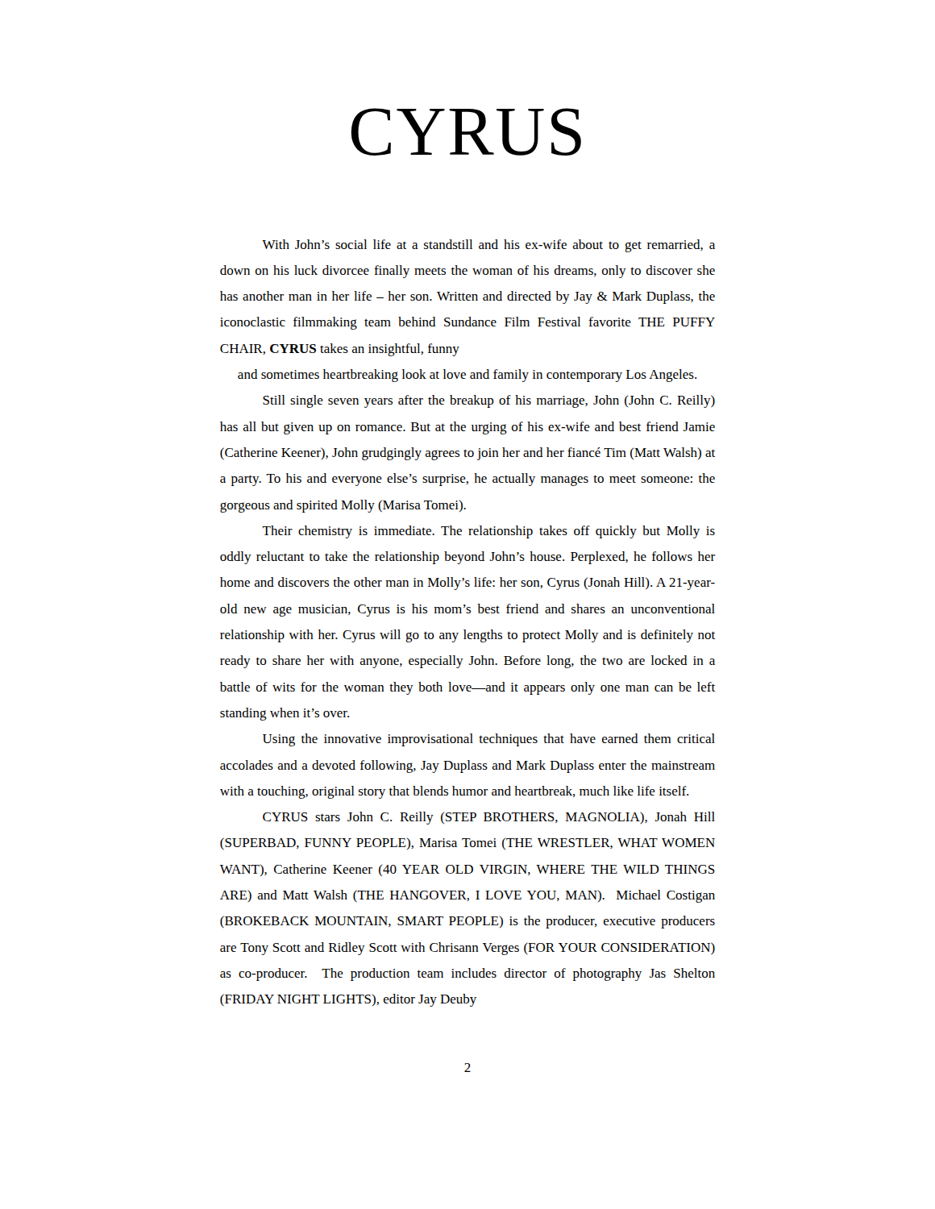CYRUS
With John’s social life at a standstill and his ex-wife about to get remarried, a down on his luck divorcee finally meets the woman of his dreams, only to discover she has another man in her life – her son. Written and directed by Jay & Mark Duplass, the iconoclastic filmmaking team behind Sundance Film Festival favorite THE PUFFY CHAIR, CYRUS takes an insightful, funny
and sometimes heartbreaking look at love and family in contemporary Los Angeles.
Still single seven years after the breakup of his marriage, John (John C. Reilly) has all but given up on romance. But at the urging of his ex-wife and best friend Jamie (Catherine Keener), John grudgingly agrees to join her and her fiancé Tim (Matt Walsh) at a party. To his and everyone else’s surprise, he actually manages to meet someone: the gorgeous and spirited Molly (Marisa Tomei).
Their chemistry is immediate. The relationship takes off quickly but Molly is oddly reluctant to take the relationship beyond John’s house. Perplexed, he follows her home and discovers the other man in Molly’s life: her son, Cyrus (Jonah Hill). A 21-year-old new age musician, Cyrus is his mom’s best friend and shares an unconventional relationship with her. Cyrus will go to any lengths to protect Molly and is definitely not ready to share her with anyone, especially John. Before long, the two are locked in a battle of wits for the woman they both love—and it appears only one man can be left standing when it’s over.
Using the innovative improvisational techniques that have earned them critical accolades and a devoted following, Jay Duplass and Mark Duplass enter the mainstream with a touching, original story that blends humor and heartbreak, much like life itself.
CYRUS stars John C. Reilly (STEP BROTHERS, MAGNOLIA), Jonah Hill (SUPERBAD, FUNNY PEOPLE), Marisa Tomei (THE WRESTLER, WHAT WOMEN WANT), Catherine Keener (40 YEAR OLD VIRGIN, WHERE THE WILD THINGS ARE) and Matt Walsh (THE HANGOVER, I LOVE YOU, MAN). Michael Costigan (BROKEBACK MOUNTAIN, SMART PEOPLE) is the producer, executive producers are Tony Scott and Ridley Scott with Chrisann Verges (FOR YOUR CONSIDERATION) as co-producer. The production team includes director of photography Jas Shelton (FRIDAY NIGHT LIGHTS), editor Jay Deuby
2